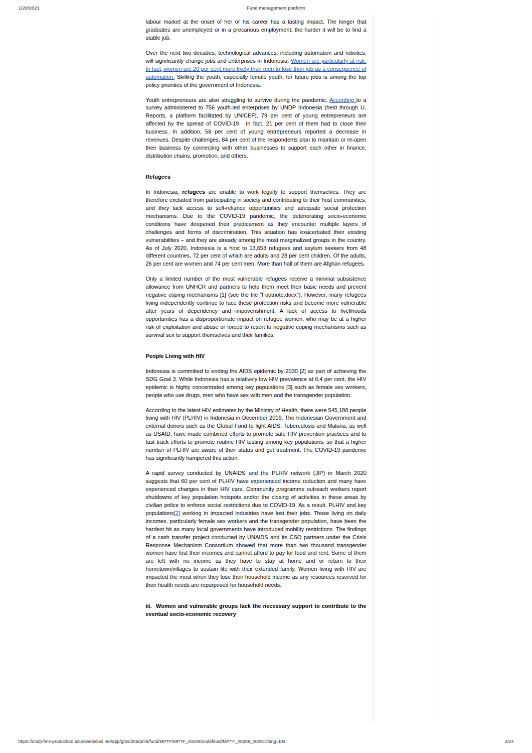1/20/2021
Fund management platform
labour market at the onset of her or his career has a lasting impact. The longer that graduates are unemployed or in a precarious employment, the harder it will be to find a stable job.
Over the next two decades, technological advances, including automation and robotics, will significantly change jobs and enterprises in Indonesia. Women are particularly at risk. In fact, women are 20 per cent more likely than men to lose their job as a consequence of automation. Skilling the youth, especially female youth, for future jobs is among the top policy priorities of the government of Indonesia.
Youth entrepreneurs are also struggling to survive during the pandemic. According to a survey administered to 756 youth-led enterprises by UNDP Indonesia (held through U-Reports, a platform facilitated by UNICEF), 79 per cent of young entrepreneurs are affected by the spread of COVID-19. In fact, 21 per cent of them had to close their business. In addition, 58 per cent of young entrepreneurs reported a decrease in revenues. Despite challenges, 84 per cent of the respondents plan to maintain or re-open their business by connecting with other businesses to support each other in finance, distribution chains, promotion, and others.
Refugees
In Indonesia, refugees are unable to work legally to support themselves. They are therefore excluded from participating in society and contributing to their host communities, and they lack access to self-reliance opportunities and adequate social protection mechanisms. Due to the COVID-19 pandemic, the deteriorating socio-economic conditions have deepened their predicament as they encounter multiple layers of challenges and forms of discrimination. This situation has exacerbated their existing vulnerabilities – and they are already among the most marginalized groups in the country. As of July 2020, Indonesia is a host to 13,653 refugees and asylum seekers from 48 different countries, 72 per cent of which are adults and 28 per cent children. Of the adults, 26 per cent are women and 74 per cent men. More than half of them are Afghan refugees.
Only a limited number of the most vulnerable refugees receive a minimal subsistence allowance from UNHCR and partners to help them meet their basic needs and prevent negative coping mechanisms [1] (see the file "Footnote.docx"). However, many refugees living independently continue to face these protection risks and become more vulnerable after years of dependency and impoverishment. A lack of access to livelihoods opportunities has a disproportionate impact on refugee women, who may be at a higher risk of exploitation and abuse or forced to resort to negative coping mechanisms such as survival sex to support themselves and their families.
People Living with HIV
Indonesia is committed to ending the AIDS epidemic by 2030 [2] as part of achieving the SDG Goal 3. While Indonesia has a relatively low HIV prevalence at 0.4 per cent, the HIV epidemic is highly concentrated among key populations [3] such as female sex workers, people who use drugs, men who have sex with men and the transgender population.
According to the latest HIV estimates by the Ministry of Health, there were 545,188 people living with HIV (PLHIV) in Indonesia in December 2019. The Indonesian Government and external donors such as the Global Fund to fight AIDS, Tuberculosis and Malaria, as well as USAID, have made combined efforts to promote safe HIV prevention practices and to fast track efforts to promote routine HIV testing among key populations, so that a higher number of PLHIV are aware of their status and get treatment. The COVID-19 pandemic has significantly hampered this action.
A rapid survey conducted by UNAIDS and the PLHIV network (JIP) in March 2020 suggests that 60 per cent of PLHIV have experienced income reduction and many have experienced changes in their HIV care. Community programme outreach workers report shutdowns of key population hotspots and/or the closing of activities in these areas by civilian police to enforce social restrictions due to COVID-19. As a result, PLHIV and key populations[2] working in impacted industries have lost their jobs. Those living on daily incomes, particularly female sex workers and the transgender population, have been the hardest hit as many local governments have introduced mobility restrictions. The findings of a cash transfer project conducted by UNAIDS and its CSO partners under the Crisis Response Mechanism Consortium showed that more than two thousand transgender women have lost their incomes and cannot afford to pay for food and rent. Some of them are left with no income as they have to stay at home and or return to their hometown/villages to sustain life with their extended family. Women living with HIV are impacted the most when they lose their household income as any resources reserved for their health needs are repurposed for household needs.
iii. Women and vulnerable groups lack the necessary support to contribute to the eventual socio-economic recovery
https://undp-fms-production.azurewebsites.net/app/gms/209/print/fund/MPTF/MPTF_00209/undefined/MPTF_00209_00091?lang=EN
4/24